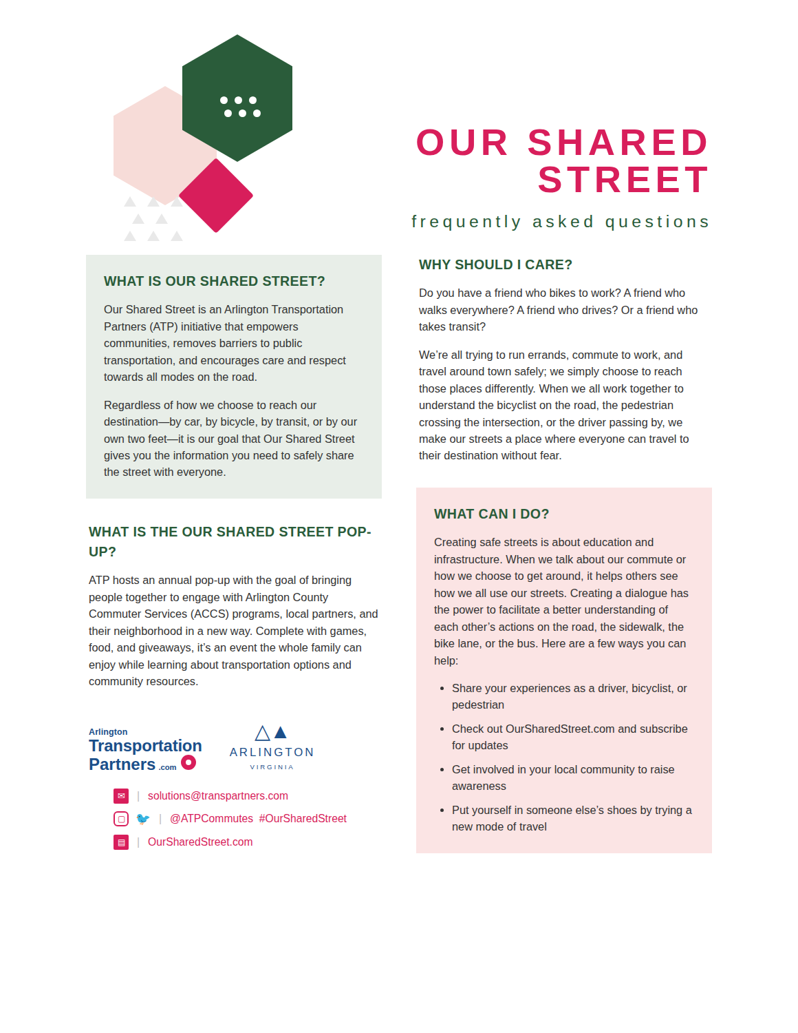OUR SHARED STREET
frequently asked questions
What is Our Shared Street?
Our Shared Street is an Arlington Transportation Partners (ATP) initiative that empowers communities, removes barriers to public transportation, and encourages care and respect towards all modes on the road.
Regardless of how we choose to reach our destination—by car, by bicycle, by transit, or by our own two feet—it is our goal that Our Shared Street gives you the information you need to safely share the street with everyone.
What is the Our Shared Street pop-up?
ATP hosts an annual pop-up with the goal of bringing people together to engage with Arlington County Commuter Services (ACCS) programs, local partners, and their neighborhood in a new way. Complete with games, food, and giveaways, it’s an event the whole family can enjoy while learning about transportation options and community resources.
Arlington
Transportation
Partners.com
△▲
ARLINGTON
VIRGINIA
✉ | solutions@transpartners.com
▢ 🐦 | @ATPCommutes #OurSharedStreet
▤ | OurSharedStreet.com
Why should I care?
Do you have a friend who bikes to work? A friend who walks everywhere? A friend who drives? Or a friend who takes transit?
We’re all trying to run errands, commute to work, and travel around town safely; we simply choose to reach those places differently. When we all work together to understand the bicyclist on the road, the pedestrian crossing the intersection, or the driver passing by, we make our streets a place where everyone can travel to their destination without fear.
What can I do?
Creating safe streets is about education and infrastructure. When we talk about our commute or how we choose to get around, it helps others see how we all use our streets. Creating a dialogue has the power to facilitate a better understanding of each other’s actions on the road, the sidewalk, the bike lane, or the bus. Here are a few ways you can help:
Share your experiences as a driver, bicyclist, or pedestrian
Check out OurSharedStreet.com and subscribe for updates
Get involved in your local community to raise awareness
Put yourself in someone else’s shoes by trying a new mode of travel